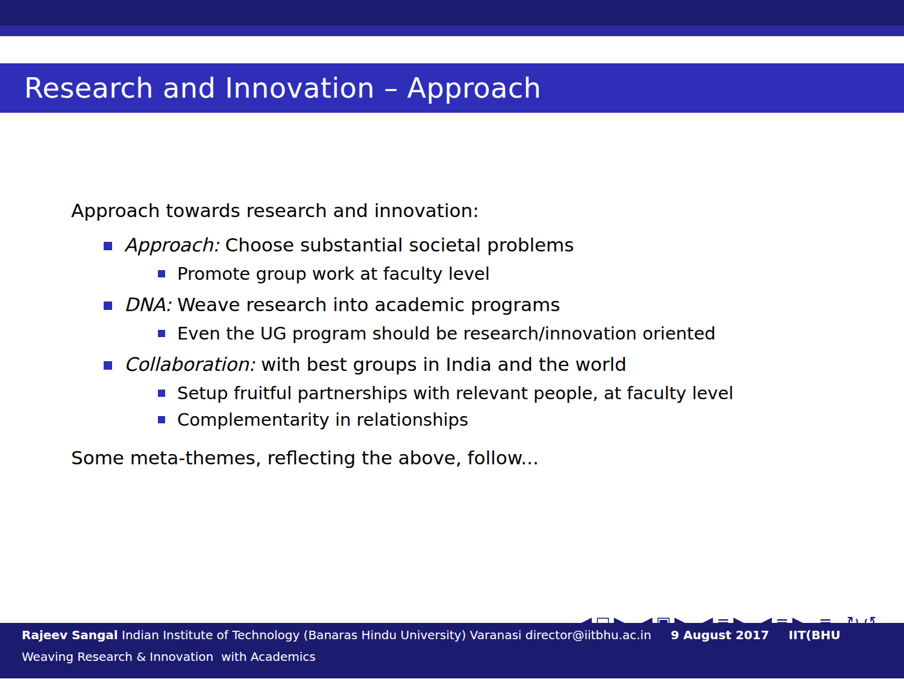Research and Innovation – Approach
Approach towards research and innovation:
Approach: Choose substantial societal problems
Promote group work at faculty level
DNA: Weave research into academic programs
Even the UG program should be research/innovation oriented
Collaboration: with best groups in India and the world
Setup fruitful partnerships with relevant people, at faculty level
Complementarity in relationships
Some meta-themes, reflecting the above, follow...
◀□▶ ◀▣▶ ◀≡▶ ◀≡▶ ≡ ↻↺
Rajeev Sangal Indian Institute of Technology (Banaras Hindu University) Varanasi director@iitbhu.ac.in 9 August 2017 IIT(BHU
Weaving Research & Innovation with Academics